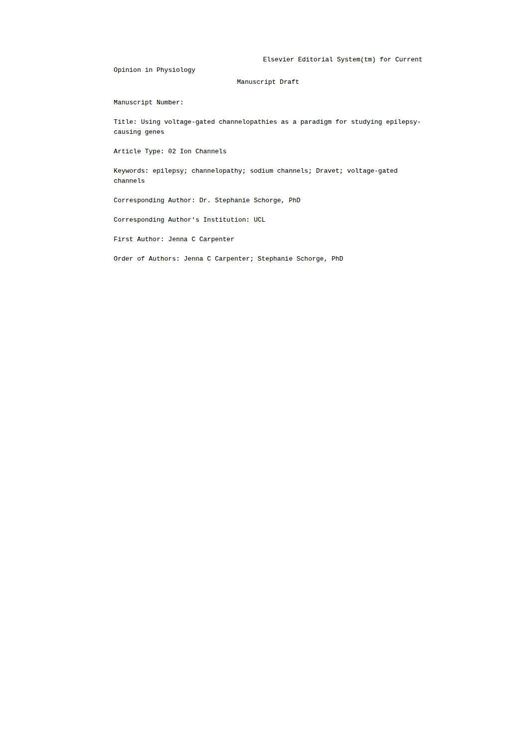Elsevier Editorial System(tm) for Current
Opinion in Physiology
Manuscript Draft
Manuscript Number:
Title:
Using voltage-gated channelopathies as a paradigm for studying epilepsy-causing genes
Article Type:
02 Ion Channels
Keywords:
epilepsy; channelopathy; sodium channels; Dravet; voltage-gated channels
Corresponding Author:
Dr. Stephanie Schorge, PhD
Corresponding Author's Institution:
UCL
First Author:
Jenna C Carpenter
Order of Authors:
Jenna C Carpenter; Stephanie Schorge, PhD